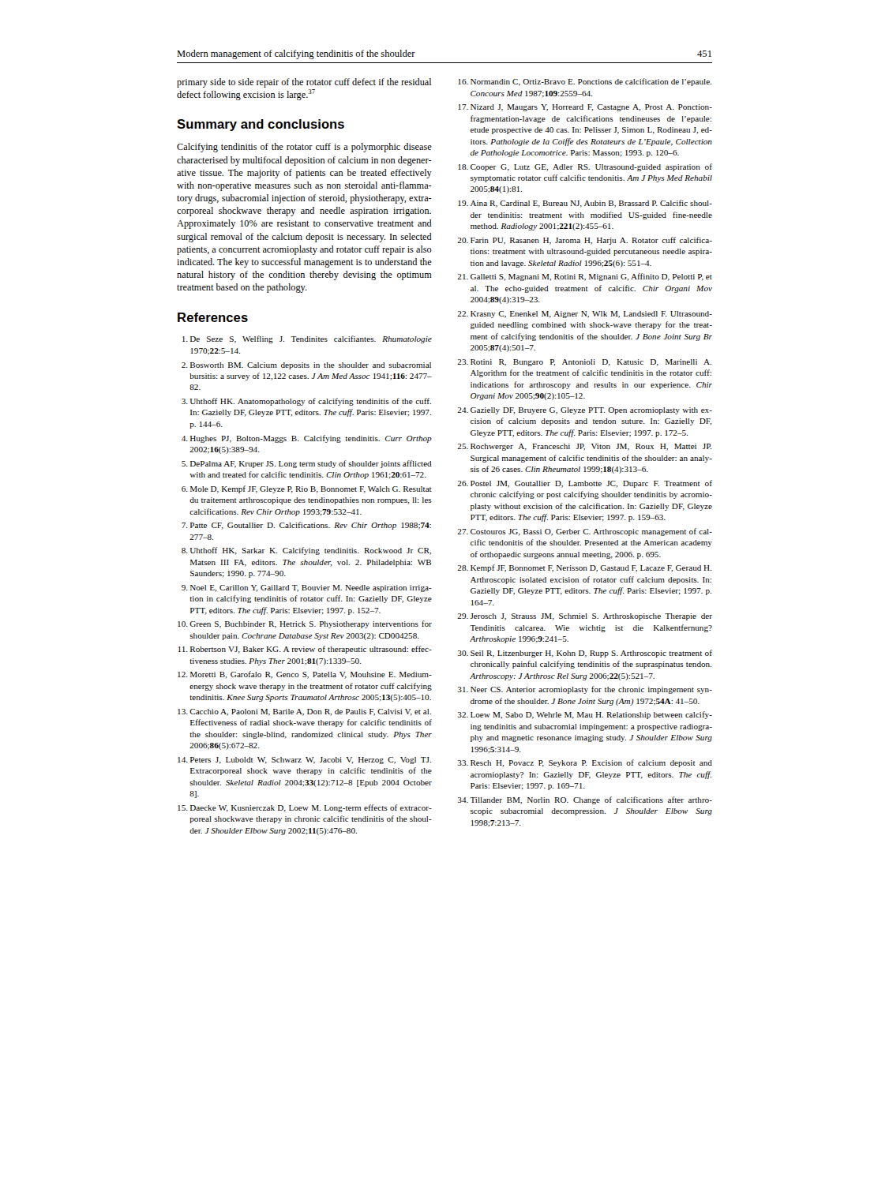Modern management of calcifying tendinitis of the shoulder 451
primary side to side repair of the rotator cuff defect if the residual defect following excision is large.37
Summary and conclusions
Calcifying tendinitis of the rotator cuff is a polymorphic disease characterised by multifocal deposition of calcium in non degenerative tissue. The majority of patients can be treated effectively with non-operative measures such as non steroidal anti-flammatory drugs, subacromial injection of steroid, physiotherapy, extracorporeal shockwave therapy and needle aspiration irrigation. Approximately 10% are resistant to conservative treatment and surgical removal of the calcium deposit is necessary. In selected patients, a concurrent acromioplasty and rotator cuff repair is also indicated. The key to successful management is to understand the natural history of the condition thereby devising the optimum treatment based on the pathology.
References
De Seze S, Welfling J. Tendinites calcifiantes. Rhumatologie 1970;22:5–14.
Bosworth BM. Calcium deposits in the shoulder and subacromial bursitis: a survey of 12,122 cases. J Am Med Assoc 1941;116: 2477–82.
Uhthoff HK. Anatomopathology of calcifying tendinitis of the cuff. In: Gazielly DF, Gleyze PTT, editors. The cuff. Paris: Elsevier; 1997. p. 144–6.
Hughes PJ, Bolton-Maggs B. Calcifying tendinitis. Curr Orthop 2002;16(5):389–94.
DePalma AF, Kruper JS. Long term study of shoulder joints afflicted with and treated for calcific tendinitis. Clin Orthop 1961;20:61–72.
Mole D, Kempf JF, Gleyze P, Rio B, Bonnomet F, Walch G. Resultat du traitement arthroscopique des tendinopathies non rompues, ll: les calcifications. Rev Chir Orthop 1993;79:532–41.
Patte CF, Goutallier D. Calcifications. Rev Chir Orthop 1988;74: 277–8.
Uhthoff HK, Sarkar K. Calcifying tendinitis. Rockwood Jr CR, Matsen III FA, editors. The shoulder, vol. 2. Philadelphia: WB Saunders; 1990. p. 774–90.
Noel E, Carillon Y, Gaillard T, Bouvier M. Needle aspiration irrigation in calcifying tendinitis of rotator cuff. In: Gazielly DF, Gleyze PTT, editors. The cuff. Paris: Elsevier; 1997. p. 152–7.
Green S, Buchbinder R, Hetrick S. Physiotherapy interventions for shoulder pain. Cochrane Database Syst Rev 2003(2): CD004258.
Robertson VJ, Baker KG. A review of therapeutic ultrasound: effectiveness studies. Phys Ther 2001;81(7):1339–50.
Moretti B, Garofalo R, Genco S, Patella V, Mouhsine E. Medium-energy shock wave therapy in the treatment of rotator cuff calcifying tendinitis. Knee Surg Sports Traumatol Arthrosc 2005;13(5):405–10.
Cacchio A, Paoloni M, Barile A, Don R, de Paulis F, Calvisi V, et al. Effectiveness of radial shock-wave therapy for calcific tendinitis of the shoulder: single-blind, randomized clinical study. Phys Ther 2006;86(5):672–82.
Peters J, Luboldt W, Schwarz W, Jacobi V, Herzog C, Vogl TJ. Extracorporeal shock wave therapy in calcific tendinitis of the shoulder. Skeletal Radiol 2004;33(12):712–8 [Epub 2004 October 8].
Daecke W, Kusnierczak D, Loew M. Long-term effects of extracorporeal shockwave therapy in chronic calcific tendinitis of the shoulder. J Shoulder Elbow Surg 2002;11(5):476–80.
Normandin C, Ortiz-Bravo E. Ponctions de calcification de l’epaule. Concours Med 1987;109:2559–64.
Nizard J, Maugars Y, Horreard F, Castagne A, Prost A. Ponction-fragmentation-lavage de calcifications tendineuses de l’epaule: etude prospective de 40 cas. In: Pelisser J, Simon L, Rodineau J, editors. Pathologie de la Coiffe des Rotateurs de L’Epaule, Collection de Pathologie Locomotrice. Paris: Masson; 1993. p. 120–6.
Cooper G, Lutz GE, Adler RS. Ultrasound-guided aspiration of symptomatic rotator cuff calcific tendonitis. Am J Phys Med Rehabil 2005;84(1):81.
Aina R, Cardinal E, Bureau NJ, Aubin B, Brassard P. Calcific shoulder tendinitis: treatment with modified US-guided fine-needle method. Radiology 2001;221(2):455–61.
Farin PU, Rasanen H, Jaroma H, Harju A. Rotator cuff calcifications: treatment with ultrasound-guided percutaneous needle aspiration and lavage. Skeletal Radiol 1996;25(6): 551–4.
Galletti S, Magnani M, Rotini R, Mignani G, Affinito D, Pelotti P, et al. The echo-guided treatment of calcific. Chir Organi Mov 2004;89(4):319–23.
Krasny C, Enenkel M, Aigner N, Wlk M, Landsiedl F. Ultrasound-guided needling combined with shock-wave therapy for the treatment of calcifying tendonitis of the shoulder. J Bone Joint Surg Br 2005;87(4):501–7.
Rotini R, Bungaro P, Antonioli D, Katusic D, Marinelli A. Algorithm for the treatment of calcific tendinitis in the rotator cuff: indications for arthroscopy and results in our experience. Chir Organi Mov 2005;90(2):105–12.
Gazielly DF, Bruyere G, Gleyze PTT. Open acromioplasty with excision of calcium deposits and tendon suture. In: Gazielly DF, Gleyze PTT, editors. The cuff. Paris: Elsevier; 1997. p. 172–5.
Rochwerger A, Franceschi JP, Viton JM, Roux H, Mattei JP. Surgical management of calcific tendinitis of the shoulder: an analysis of 26 cases. Clin Rheumatol 1999;18(4):313–6.
Postel JM, Goutallier D, Lambotte JC, Duparc F. Treatment of chronic calcifying or post calcifying shoulder tendinitis by acromioplasty without excision of the calcification. In: Gazielly DF, Gleyze PTT, editors. The cuff. Paris: Elsevier; 1997. p. 159–63.
Costouros JG, Bassi O, Gerber C. Arthroscopic management of calcific tendonitis of the shoulder. Presented at the American academy of orthopaedic surgeons annual meeting, 2006. p. 695.
Kempf JF, Bonnomet F, Nerisson D, Gastaud F, Lacaze F, Geraud H. Arthroscopic isolated excision of rotator cuff calcium deposits. In: Gazielly DF, Gleyze PTT, editors. The cuff. Paris: Elsevier; 1997. p. 164–7.
Jerosch J, Strauss JM, Schmiel S. Arthroskopische Therapie der Tendinitis calcarea. Wie wichtig ist die Kalkentfernung? Arthroskopie 1996;9:241–5.
Seil R, Litzenburger H, Kohn D, Rupp S. Arthroscopic treatment of chronically painful calcifying tendinitis of the supraspinatus tendon. Arthroscopy: J Arthrosc Rel Surg 2006;22(5):521–7.
Neer CS. Anterior acromioplasty for the chronic impingement syndrome of the shoulder. J Bone Joint Surg (Am) 1972;54A: 41–50.
Loew M, Sabo D, Wehrle M, Mau H. Relationship between calcifying tendinitis and subacromial impingement: a prospective radiography and magnetic resonance imaging study. J Shoulder Elbow Surg 1996;5:314–9.
Resch H, Povacz P, Seykora P. Excision of calcium deposit and acromioplasty? In: Gazielly DF, Gleyze PTT, editors. The cuff. Paris: Elsevier; 1997. p. 169–71.
Tillander BM, Norlin RO. Change of calcifications after arthroscopic subacromial decompression. J Shoulder Elbow Surg 1998;7:213–7.